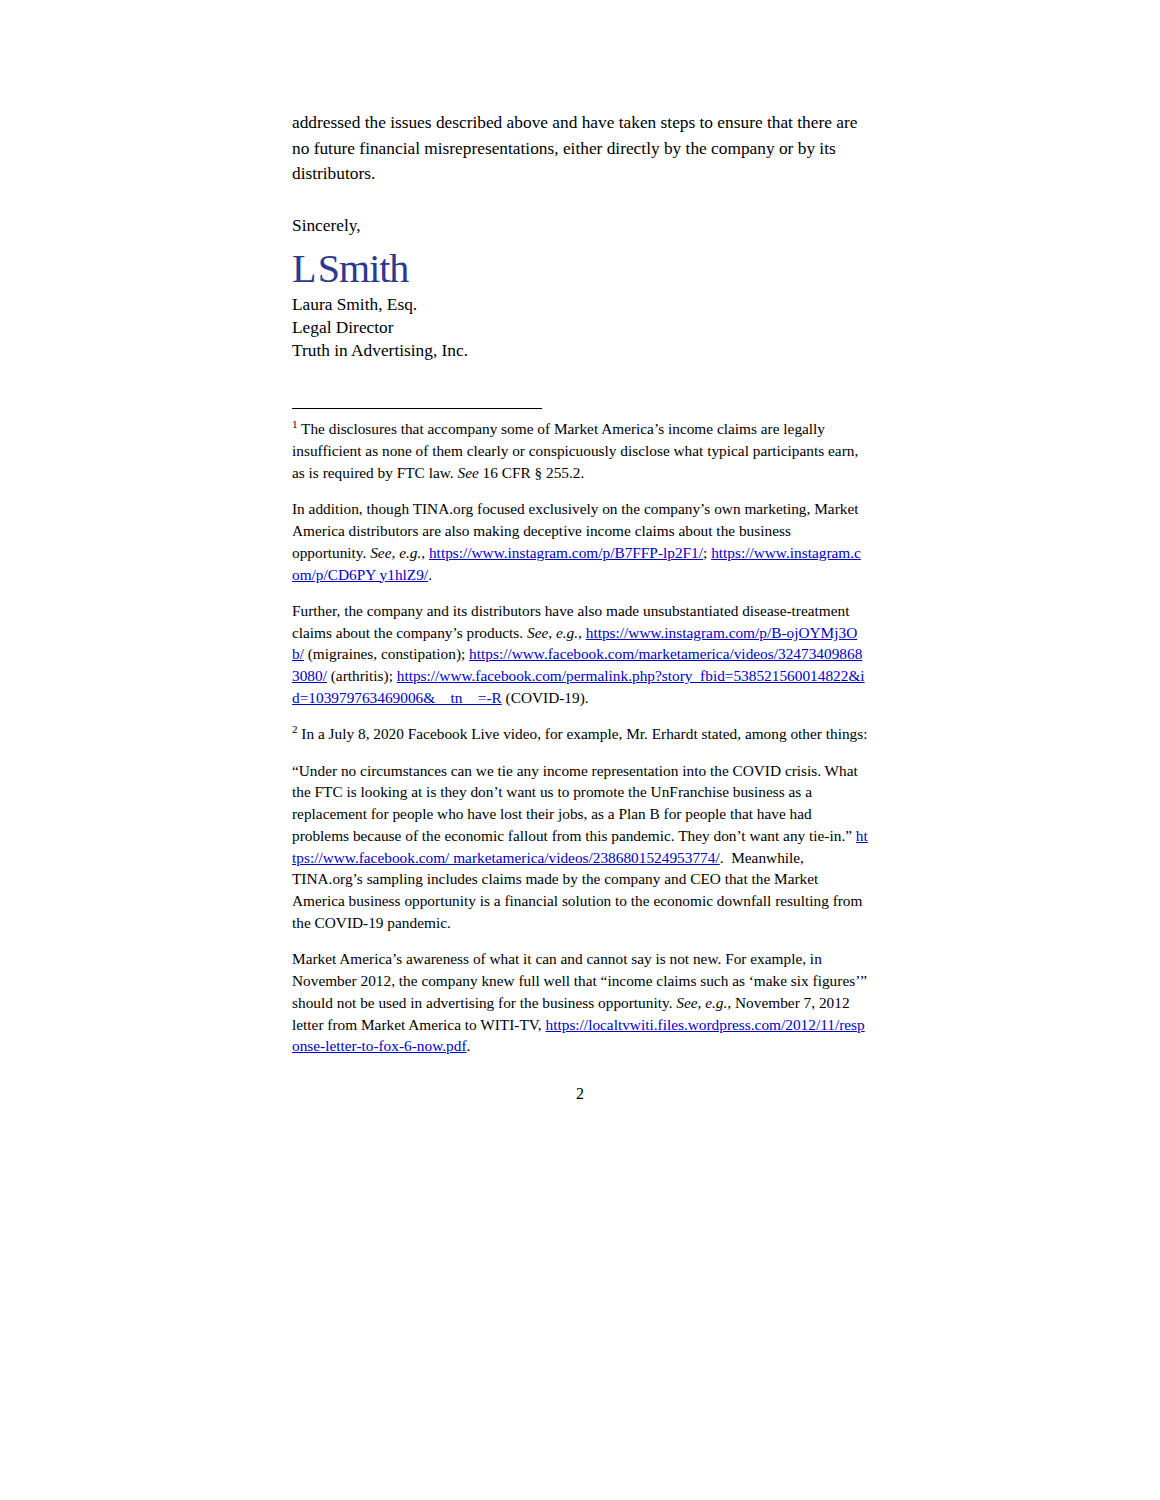addressed the issues described above and have taken steps to ensure that there are no future financial misrepresentations, either directly by the company or by its distributors.
Sincerely,
L Smith
Laura Smith, Esq.
Legal Director
Truth in Advertising, Inc.
1 The disclosures that accompany some of Market America’s income claims are legally insufficient as none of them clearly or conspicuously disclose what typical participants earn, as is required by FTC law. See 16 CFR § 255.2.
In addition, though TINA.org focused exclusively on the company’s own marketing, Market America distributors are also making deceptive income claims about the business opportunity. See, e.g., https://www.instagram.com/p/B7FFP-lp2F1/; https://www.instagram.com/p/CD6PY y1hlZ9/.
Further, the company and its distributors have also made unsubstantiated disease-treatment claims about the company’s products. See, e.g., https://www.instagram.com/p/B-ojOYMj3Ob/ (migraines, constipation); https://www.facebook.com/marketamerica/videos/324734098683080/ (arthritis); https://www.facebook.com/permalink.php?story_fbid=538521560014822&id=103979763469006&__tn__=-R (COVID-19).
2 In a July 8, 2020 Facebook Live video, for example, Mr. Erhardt stated, among other things:
“Under no circumstances can we tie any income representation into the COVID crisis. What the FTC is looking at is they don’t want us to promote the UnFranchise business as a replacement for people who have lost their jobs, as a Plan B for people that have had problems because of the economic fallout from this pandemic. They don’t want any tie-in.” https://www.facebook.com/ marketamerica/videos/2386801524953774/. Meanwhile, TINA.org’s sampling includes claims made by the company and CEO that the Market America business opportunity is a financial solution to the economic downfall resulting from the COVID-19 pandemic.
Market America’s awareness of what it can and cannot say is not new. For example, in November 2012, the company knew full well that “income claims such as ‘make six figures’” should not be used in advertising for the business opportunity. See, e.g., November 7, 2012 letter from Market America to WITI-TV, https://localtvwiti.files.wordpress.com/2012/11/response-letter-to-fox-6-now.pdf.
2